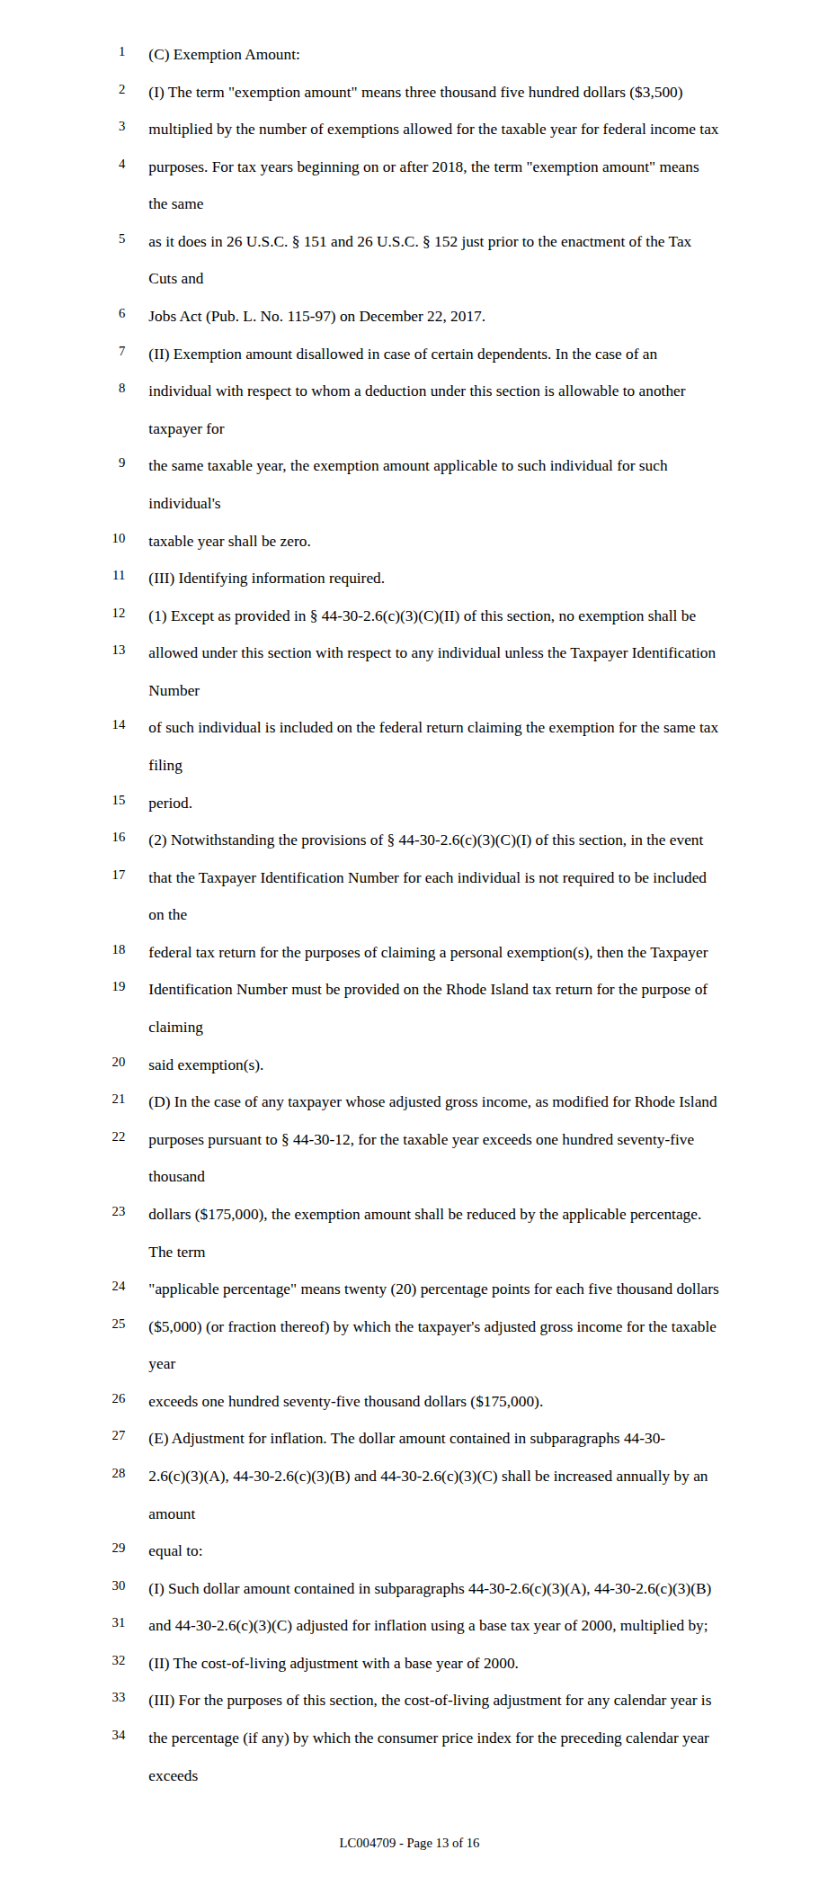(C) Exemption Amount:
(I) The term "exemption amount" means three thousand five hundred dollars ($3,500)
multiplied by the number of exemptions allowed for the taxable year for federal income tax
purposes. For tax years beginning on or after 2018, the term "exemption amount" means the same
as it does in 26 U.S.C. § 151 and 26 U.S.C. § 152 just prior to the enactment of the Tax Cuts and
Jobs Act (Pub. L. No. 115-97) on December 22, 2017.
(II) Exemption amount disallowed in case of certain dependents. In the case of an
individual with respect to whom a deduction under this section is allowable to another taxpayer for
the same taxable year, the exemption amount applicable to such individual for such individual's
taxable year shall be zero.
(III) Identifying information required.
(1) Except as provided in § 44-30-2.6(c)(3)(C)(II) of this section, no exemption shall be
allowed under this section with respect to any individual unless the Taxpayer Identification Number
of such individual is included on the federal return claiming the exemption for the same tax filing
period.
(2) Notwithstanding the provisions of § 44-30-2.6(c)(3)(C)(I) of this section, in the event
that the Taxpayer Identification Number for each individual is not required to be included on the
federal tax return for the purposes of claiming a personal exemption(s), then the Taxpayer
Identification Number must be provided on the Rhode Island tax return for the purpose of claiming
said exemption(s).
(D) In the case of any taxpayer whose adjusted gross income, as modified for Rhode Island
purposes pursuant to § 44-30-12, for the taxable year exceeds one hundred seventy-five thousand
dollars ($175,000), the exemption amount shall be reduced by the applicable percentage. The term
"applicable percentage" means twenty (20) percentage points for each five thousand dollars
($5,000) (or fraction thereof) by which the taxpayer's adjusted gross income for the taxable year
exceeds one hundred seventy-five thousand dollars ($175,000).
(E) Adjustment for inflation. The dollar amount contained in subparagraphs 44-30-
2.6(c)(3)(A), 44-30-2.6(c)(3)(B) and 44-30-2.6(c)(3)(C) shall be increased annually by an amount
equal to:
(I) Such dollar amount contained in subparagraphs 44-30-2.6(c)(3)(A), 44-30-2.6(c)(3)(B)
and 44-30-2.6(c)(3)(C) adjusted for inflation using a base tax year of 2000, multiplied by;
(II) The cost-of-living adjustment with a base year of 2000.
(III) For the purposes of this section, the cost-of-living adjustment for any calendar year is
the percentage (if any) by which the consumer price index for the preceding calendar year exceeds
LC004709 - Page 13 of 16